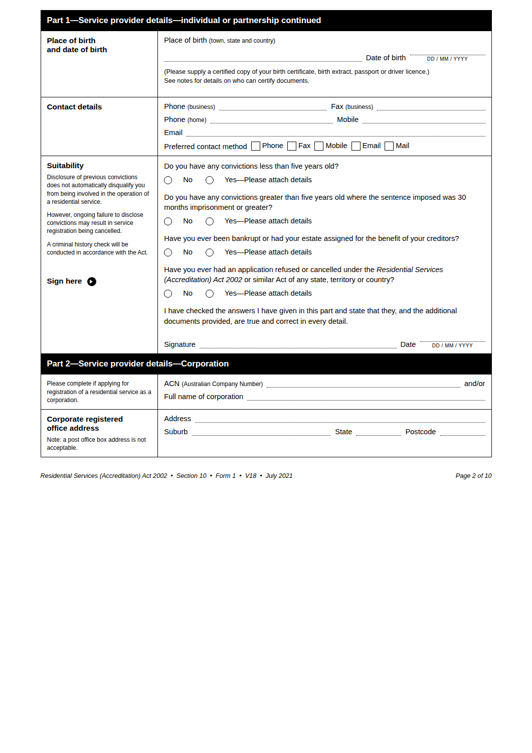| Part 1—Service provider details—individual or partnership continued |
| Place of birth and date of birth | Place of birth (town, state and country) Date of birth DD / MM / YYYY (Please supply a certified copy of your birth certificate, birth extract, passport or driver licence.) See notes for details on who can certify documents. |
| Contact details | Phone (business) Fax (business) Phone (home) Mobile Email Preferred contact method Phone Fax Mobile Email Mail |
| Suitability Disclosure of previous convictions does not automatically disqualify you from being involved in the operation of a residential service. However, ongoing failure to disclose convictions may result in service registration being cancelled. A criminal history check will be conducted in accordance with the Act. Sign here | Do you have any convictions less than five years old? No Yes—Please attach details Do you have any convictions greater than five years old where the sentence imposed was 30 months imprisonment or greater? No Yes—Please attach details Have you ever been bankrupt or had your estate assigned for the benefit of your creditors? No Yes—Please attach details Have you ever had an application refused or cancelled under the Residential Services (Accreditation) Act 2002 or similar Act of any state, territory or country? No Yes—Please attach details I have checked the answers I have given in this part and state that they, and the additional documents provided, are true and correct in every detail. Signature Date DD / MM / YYYY |
| Part 2—Service provider details—Corporation |
| Please complete if applying for registration of a residential service as a corporation. | ACN (Australian Company Number) and/or Full name of corporation |
| Corporate registered office address Note: a post office box address is not acceptable. | Address Suburb State Postcode |
Residential Services (Accreditation) Act 2002 • Section 10 • Form 1 • V18 • July 2021
Page 2 of 10